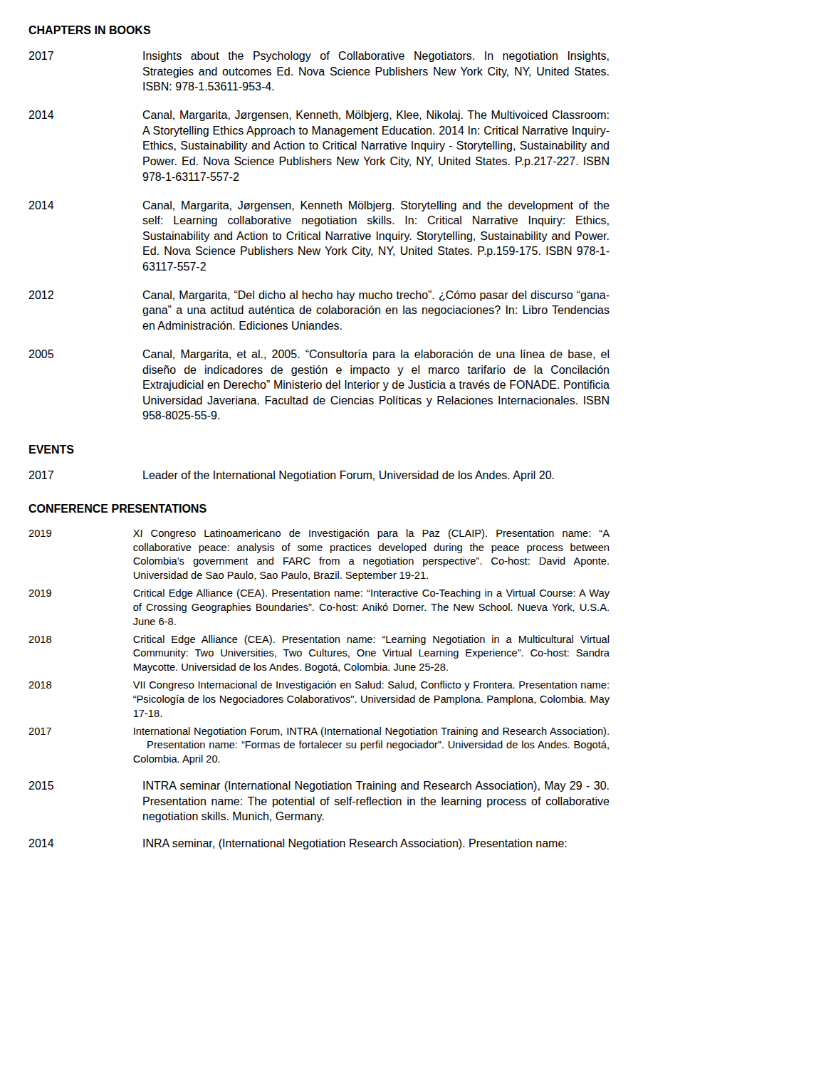Chapters in Books
2017
Insights about the Psychology of Collaborative Negotiators. In negotiation Insights, Strategies and outcomes Ed. Nova Science Publishers New York City, NY, United States. ISBN: 978-1.53611-953-4.
2014
Canal, Margarita, Jørgensen, Kenneth, Mölbjerg, Klee, Nikolaj. The Multivoiced Classroom: A Storytelling Ethics Approach to Management Education. 2014 In: Critical Narrative Inquiry- Ethics, Sustainability and Action to Critical Narrative Inquiry - Storytelling, Sustainability and Power. Ed. Nova Science Publishers New York City, NY, United States. P.p.217-227. ISBN 978-1-63117-557-2
2014
Canal, Margarita, Jørgensen, Kenneth Mölbjerg. Storytelling and the development of the self: Learning collaborative negotiation skills. In: Critical Narrative Inquiry: Ethics, Sustainability and Action to Critical Narrative Inquiry. Storytelling, Sustainability and Power. Ed. Nova Science Publishers New York City, NY, United States. P.p.159-175. ISBN 978-1-63117-557-2
2012
Canal, Margarita, “Del dicho al hecho hay mucho trecho”. ¿Cómo pasar del discurso “gana-gana” a una actitud auténtica de colaboración en las negociaciones? In: Libro Tendencias en Administración. Ediciones Uniandes.
2005
Canal, Margarita, et al., 2005. “Consultoría para la elaboración de una línea de base, el diseño de indicadores de gestión e impacto y el marco tarifario de la Concilación Extrajudicial en Derecho” Ministerio del Interior y de Justicia a través de FONADE. Pontificia Universidad Javeriana. Facultad de Ciencias Políticas y Relaciones Internacionales. ISBN 958-8025-55-9.
Events
2017
Leader of the International Negotiation Forum, Universidad de los Andes. April 20.
Conference Presentations
2019
XI Congreso Latinoamericano de Investigación para la Paz (CLAIP). Presentation name: “A collaborative peace: analysis of some practices developed during the peace process between Colombia’s government and FARC from a negotiation perspective”. Co-host: David Aponte. Universidad de Sao Paulo, Sao Paulo, Brazil. September 19-21.
2019
Critical Edge Alliance (CEA). Presentation name: “Interactive Co-Teaching in a Virtual Course: A Way of Crossing Geographies Boundaries”. Co-host: Anikó Dorner. The New School. Nueva York, U.S.A. June 6-8.
2018
Critical Edge Alliance (CEA). Presentation name: “Learning Negotiation in a Multicultural Virtual Community: Two Universities, Two Cultures, One Virtual Learning Experience”. Co-host: Sandra Maycotte. Universidad de los Andes. Bogotá, Colombia. June 25-28.
2018
VII Congreso Internacional de Investigación en Salud: Salud, Conflicto y Frontera. Presentation name: “Psicología de los Negociadores Colaborativos". Universidad de Pamplona. Pamplona, Colombia. May 17-18.
2017
International Negotiation Forum, INTRA (International Negotiation Training and Research Association). Presentation name: “Formas de fortalecer su perfil negociador”. Universidad de los Andes. Bogotá, Colombia. April 20.
2015
INTRA seminar (International Negotiation Training and Research Association), May 29 - 30. Presentation name: The potential of self-reflection in the learning process of collaborative negotiation skills. Munich, Germany.
2014
INRA seminar, (International Negotiation Research Association). Presentation name: